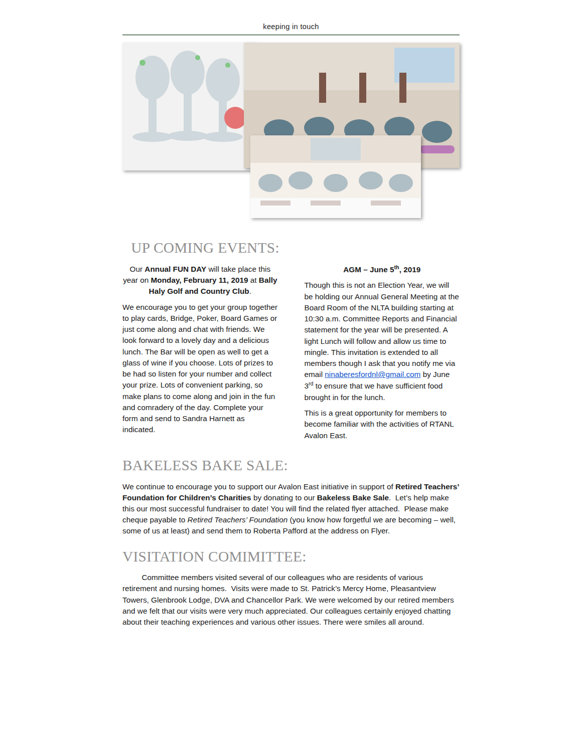keeping in touch
UP COMING EVENTS:
Our Annual FUN DAY will take place this year on Monday, February 11, 2019 at Bally Haly Golf and Country Club.
We encourage you to get your group together to play cards, Bridge, Poker, Board Games or just come along and chat with friends. We look forward to a lovely day and a delicious lunch. The Bar will be open as well to get a glass of wine if you choose. Lots of prizes to be had so listen for your number and collect your prize. Lots of convenient parking, so make plans to come along and join in the fun and comradery of the day. Complete your form and send to Sandra Harnett as indicated.
AGM – June 5th, 2019
Though this is not an Election Year, we will be holding our Annual General Meeting at the Board Room of the NLTA building starting at 10:30 a.m. Committee Reports and Financial statement for the year will be presented. A light Lunch will follow and allow us time to mingle. This invitation is extended to all members though I ask that you notify me via email ninaberesfordnl@gmail.com by June 3rd to ensure that we have sufficient food brought in for the lunch.
This is a great opportunity for members to become familiar with the activities of RTANL Avalon East.
BAKELESS BAKE SALE:
We continue to encourage you to support our Avalon East initiative in support of Retired Teachers’ Foundation for Children’s Charities by donating to our Bakeless Bake Sale. Let’s help make this our most successful fundraiser to date! You will find the related flyer attached. Please make cheque payable to Retired Teachers’ Foundation (you know how forgetful we are becoming – well, some of us at least) and send them to Roberta Pafford at the address on Flyer.
VISITATION COMIMITTEE:
Committee members visited several of our colleagues who are residents of various retirement and nursing homes. Visits were made to St. Patrick’s Mercy Home, Pleasantview Towers, Glenbrook Lodge, DVA and Chancellor Park. We were welcomed by our retired members and we felt that our visits were very much appreciated. Our colleagues certainly enjoyed chatting about their teaching experiences and various other issues. There were smiles all around.